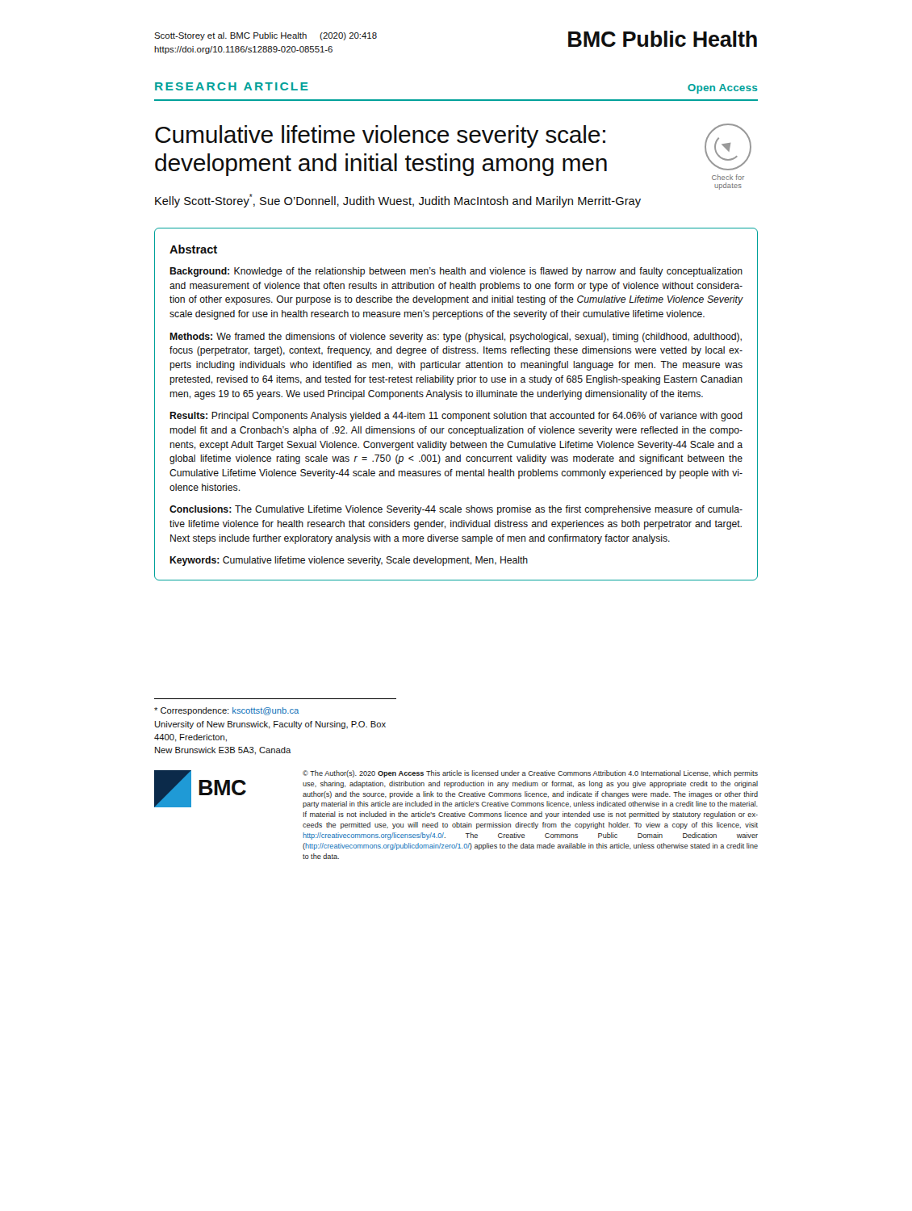Scott-Storey et al. BMC Public Health (2020) 20:418
https://doi.org/10.1186/s12889-020-08551-6
BMC Public Health
Research Article
Open Access
Cumulative lifetime violence severity scale: development and initial testing among men
Check for
updates
Kelly Scott-Storey*, Sue O’Donnell, Judith Wuest, Judith MacIntosh and Marilyn Merritt-Gray
Abstract
Background: Knowledge of the relationship between men’s health and violence is flawed by narrow and faulty conceptualization and measurement of violence that often results in attribution of health problems to one form or type of violence without consideration of other exposures. Our purpose is to describe the development and initial testing of the Cumulative Lifetime Violence Severity scale designed for use in health research to measure men’s perceptions of the severity of their cumulative lifetime violence.
Methods: We framed the dimensions of violence severity as: type (physical, psychological, sexual), timing (childhood, adulthood), focus (perpetrator, target), context, frequency, and degree of distress. Items reflecting these dimensions were vetted by local experts including individuals who identified as men, with particular attention to meaningful language for men. The measure was pretested, revised to 64 items, and tested for test-retest reliability prior to use in a study of 685 English-speaking Eastern Canadian men, ages 19 to 65 years. We used Principal Components Analysis to illuminate the underlying dimensionality of the items.
Results: Principal Components Analysis yielded a 44-item 11 component solution that accounted for 64.06% of variance with good model fit and a Cronbach’s alpha of .92. All dimensions of our conceptualization of violence severity were reflected in the components, except Adult Target Sexual Violence. Convergent validity between the Cumulative Lifetime Violence Severity-44 Scale and a global lifetime violence rating scale was r = .750 (p < .001) and concurrent validity was moderate and significant between the Cumulative Lifetime Violence Severity-44 scale and measures of mental health problems commonly experienced by people with violence histories.
Conclusions: The Cumulative Lifetime Violence Severity-44 scale shows promise as the first comprehensive measure of cumulative lifetime violence for health research that considers gender, individual distress and experiences as both perpetrator and target. Next steps include further exploratory analysis with a more diverse sample of men and confirmatory factor analysis.
Keywords: Cumulative lifetime violence severity, Scale development, Men, Health
* Correspondence: kscottst@unb.ca
University of New Brunswick, Faculty of Nursing, P.O. Box 4400, Fredericton,
New Brunswick E3B 5A3, Canada
BMC
© The Author(s). 2020 Open Access This article is licensed under a Creative Commons Attribution 4.0 International License, which permits use, sharing, adaptation, distribution and reproduction in any medium or format, as long as you give appropriate credit to the original author(s) and the source, provide a link to the Creative Commons licence, and indicate if changes were made. The images or other third party material in this article are included in the article's Creative Commons licence, unless indicated otherwise in a credit line to the material. If material is not included in the article's Creative Commons licence and your intended use is not permitted by statutory regulation or exceeds the permitted use, you will need to obtain permission directly from the copyright holder. To view a copy of this licence, visit http://creativecommons.org/licenses/by/4.0/. The Creative Commons Public Domain Dedication waiver (http://creativecommons.org/publicdomain/zero/1.0/) applies to the data made available in this article, unless otherwise stated in a credit line to the data.